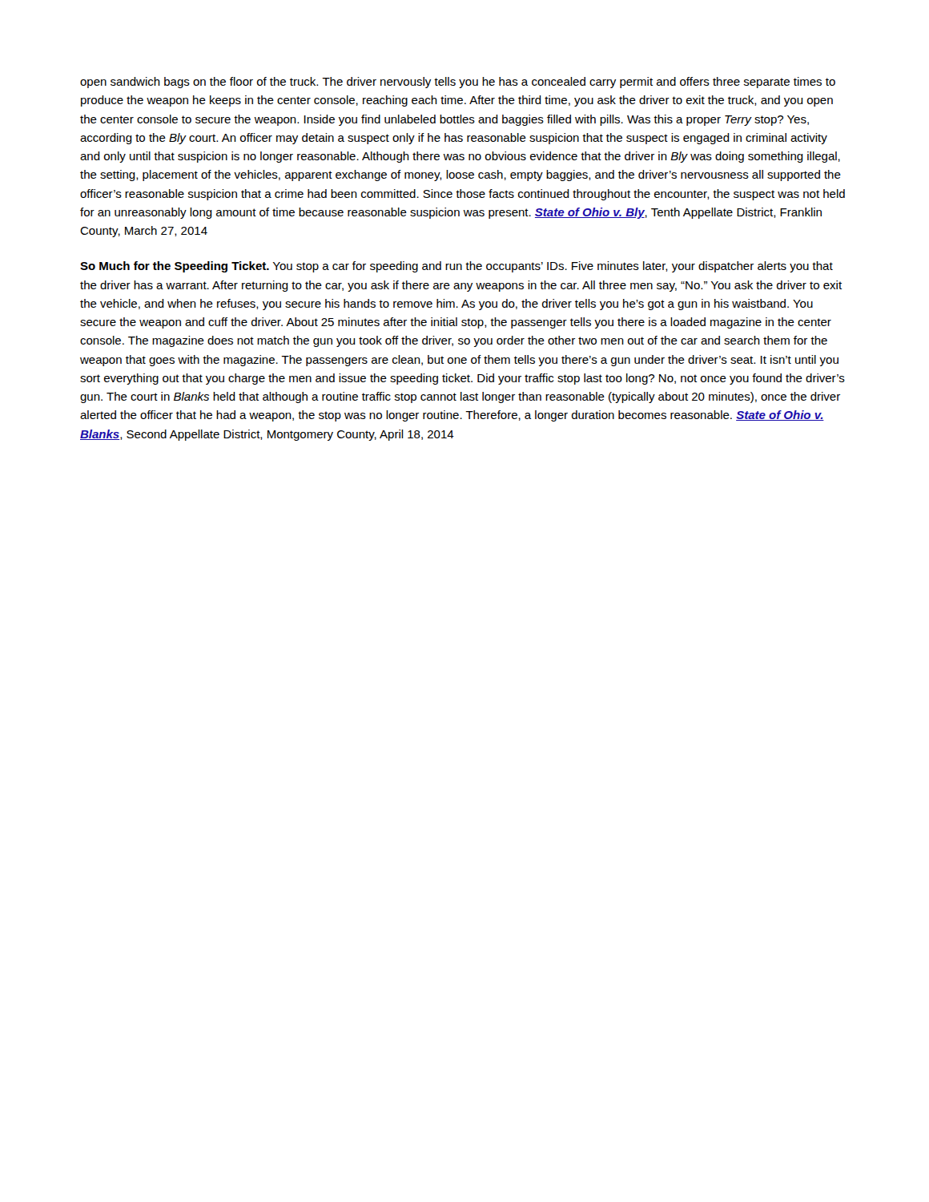open sandwich bags on the floor of the truck. The driver nervously tells you he has a concealed carry permit and offers three separate times to produce the weapon he keeps in the center console, reaching each time. After the third time, you ask the driver to exit the truck, and you open the center console to secure the weapon. Inside you find unlabeled bottles and baggies filled with pills. Was this a proper Terry stop? Yes, according to the Bly court. An officer may detain a suspect only if he has reasonable suspicion that the suspect is engaged in criminal activity and only until that suspicion is no longer reasonable. Although there was no obvious evidence that the driver in Bly was doing something illegal, the setting, placement of the vehicles, apparent exchange of money, loose cash, empty baggies, and the driver’s nervousness all supported the officer’s reasonable suspicion that a crime had been committed. Since those facts continued throughout the encounter, the suspect was not held for an unreasonably long amount of time because reasonable suspicion was present. State of Ohio v. Bly, Tenth Appellate District, Franklin County, March 27, 2014
So Much for the Speeding Ticket. You stop a car for speeding and run the occupants’ IDs. Five minutes later, your dispatcher alerts you that the driver has a warrant. After returning to the car, you ask if there are any weapons in the car. All three men say, “No.” You ask the driver to exit the vehicle, and when he refuses, you secure his hands to remove him. As you do, the driver tells you he’s got a gun in his waistband. You secure the weapon and cuff the driver. About 25 minutes after the initial stop, the passenger tells you there is a loaded magazine in the center console. The magazine does not match the gun you took off the driver, so you order the other two men out of the car and search them for the weapon that goes with the magazine. The passengers are clean, but one of them tells you there’s a gun under the driver’s seat. It isn’t until you sort everything out that you charge the men and issue the speeding ticket. Did your traffic stop last too long? No, not once you found the driver’s gun. The court in Blanks held that although a routine traffic stop cannot last longer than reasonable (typically about 20 minutes), once the driver alerted the officer that he had a weapon, the stop was no longer routine. Therefore, a longer duration becomes reasonable. State of Ohio v. Blanks, Second Appellate District, Montgomery County, April 18, 2014